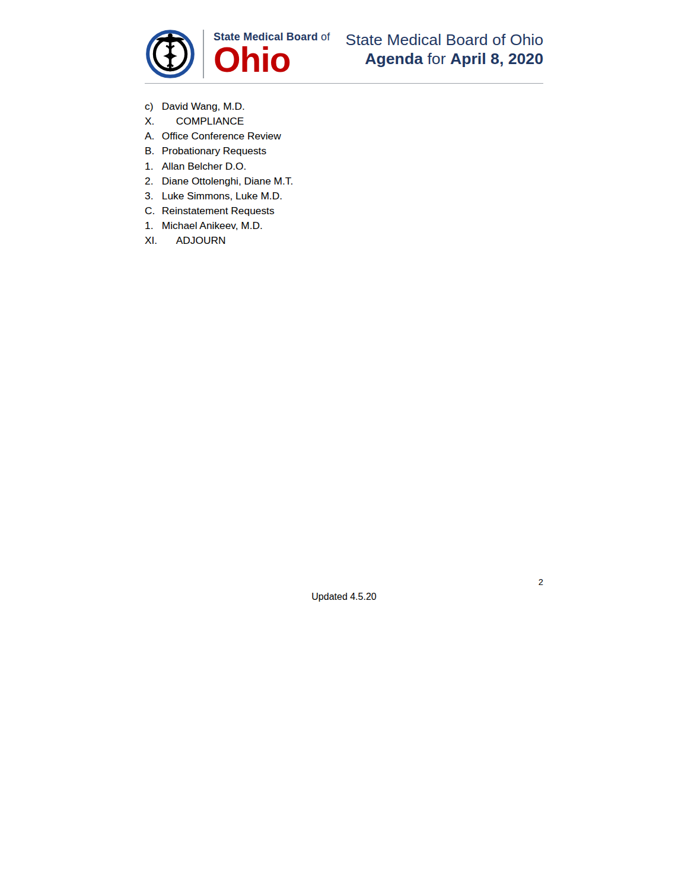State Medical Board of
Ohio
State Medical Board of Ohio
Agenda for April 8, 2020
c) David Wang, M.D.
X. COMPLIANCE
A. Office Conference Review
B. Probationary Requests
1. Allan Belcher D.O.
2. Diane Ottolenghi, Diane M.T.
3. Luke Simmons, Luke M.D.
C. Reinstatement Requests
1. Michael Anikeev, M.D.
XI. ADJOURN
2
Updated 4.5.20